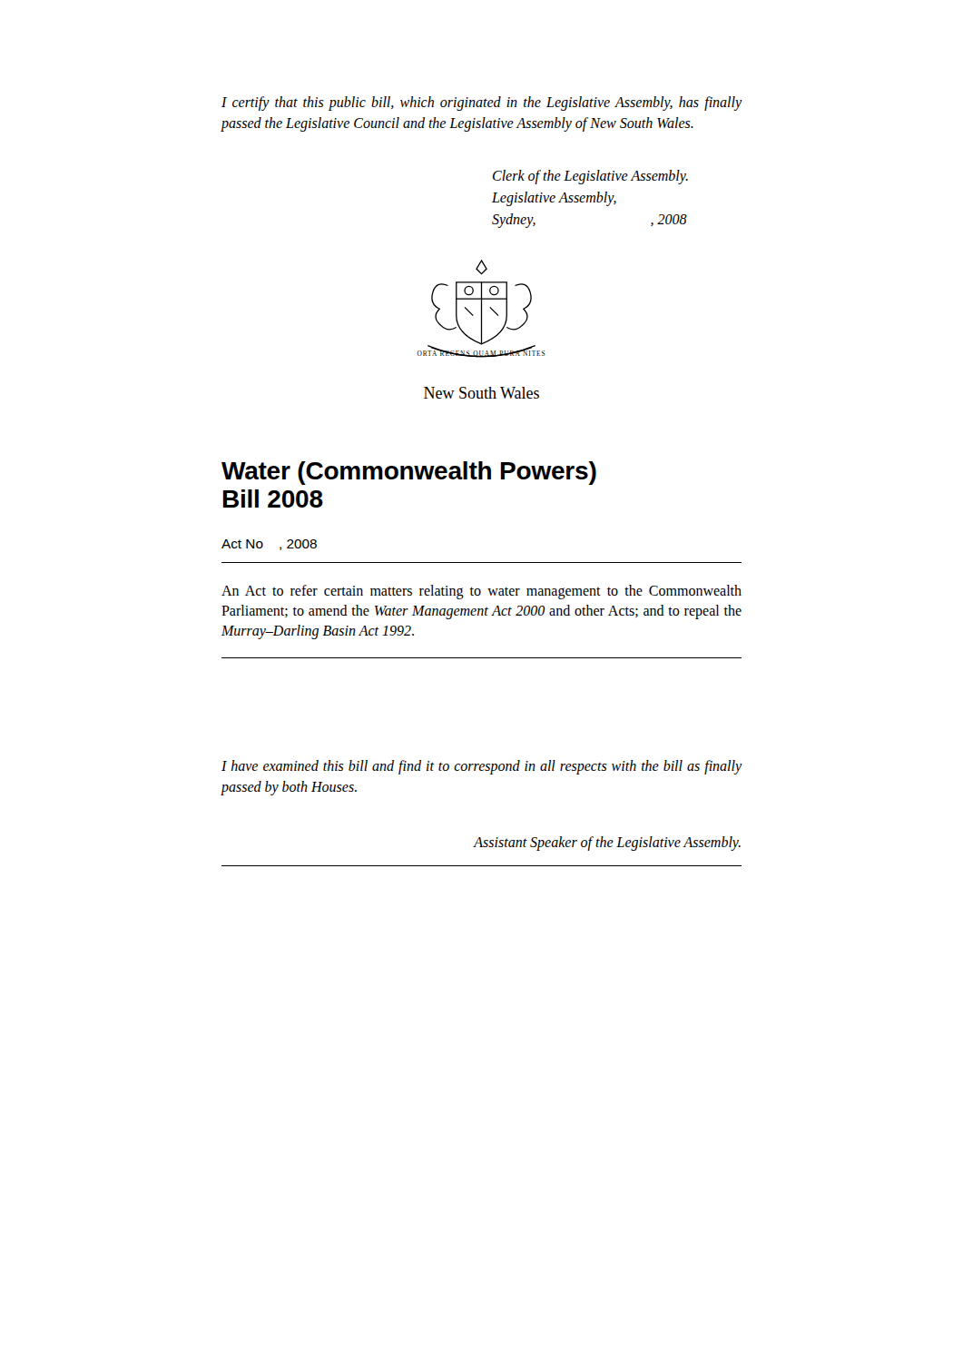I certify that this public bill, which originated in the Legislative Assembly, has finally passed the Legislative Council and the Legislative Assembly of New South Wales.
Clerk of the Legislative Assembly.
Legislative Assembly,
Sydney,, 2008
New South Wales
Water (Commonwealth Powers)
Bill 2008
Act No , 2008
An Act to refer certain matters relating to water management to the Commonwealth Parliament; to amend the Water Management Act 2000 and other Acts; and to repeal the Murray–Darling Basin Act 1992.
I have examined this bill and find it to correspond in all respects with the bill as finally passed by both Houses.
Assistant Speaker of the Legislative Assembly.